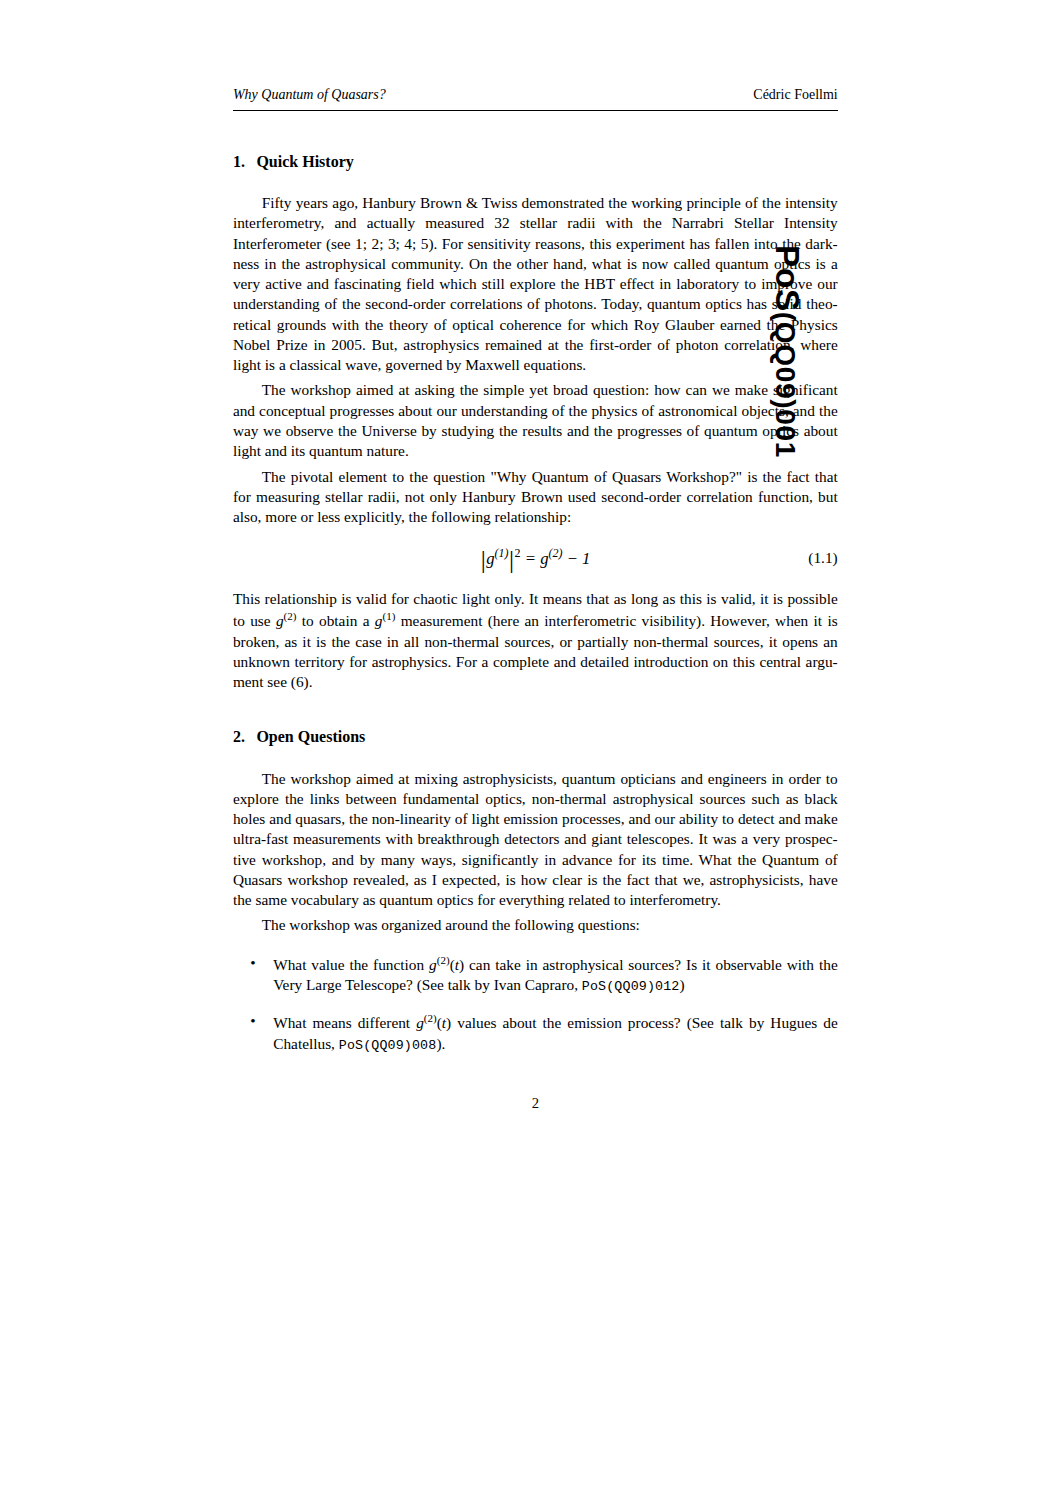PoS(QQ09)001
Why Quantum of Quasars? Cédric Foellmi
1. Quick History
Fifty years ago, Hanbury Brown & Twiss demonstrated the working principle of the intensity interferometry, and actually measured 32 stellar radii with the Narrabri Stellar Intensity Interferometer (see 1; 2; 3; 4; 5). For sensitivity reasons, this experiment has fallen into the darkness in the astrophysical community. On the other hand, what is now called quantum optics is a very active and fascinating field which still explore the HBT effect in laboratory to improve our understanding of the second-order correlations of photons. Today, quantum optics has solid theoretical grounds with the theory of optical coherence for which Roy Glauber earned the Physics Nobel Prize in 2005. But, astrophysics remained at the first-order of photon correlation, where light is a classical wave, governed by Maxwell equations.
The workshop aimed at asking the simple yet broad question: how can we make significant and conceptual progresses about our understanding of the physics of astronomical objects, and the way we observe the Universe by studying the results and the progresses of quantum optics about light and its quantum nature.
The pivotal element to the question "Why Quantum of Quasars Workshop?" is the fact that for measuring stellar radii, not only Hanbury Brown used second-order correlation function, but also, more or less explicitly, the following relationship:
|g(1)|2 = g(2) − 1 (1.1)
This relationship is valid for chaotic light only. It means that as long as this is valid, it is possible to use g(2) to obtain a g(1) measurement (here an interferometric visibility). However, when it is broken, as it is the case in all non-thermal sources, or partially non-thermal sources, it opens an unknown territory for astrophysics. For a complete and detailed introduction on this central argument see (6).
2. Open Questions
The workshop aimed at mixing astrophysicists, quantum opticians and engineers in order to explore the links between fundamental optics, non-thermal astrophysical sources such as black holes and quasars, the non-linearity of light emission processes, and our ability to detect and make ultra-fast measurements with breakthrough detectors and giant telescopes. It was a very prospective workshop, and by many ways, significantly in advance for its time. What the Quantum of Quasars workshop revealed, as I expected, is how clear is the fact that we, astrophysicists, have the same vocabulary as quantum optics for everything related to interferometry.
The workshop was organized around the following questions:
What value the function g(2)(t) can take in astrophysical sources? Is it observable with the Very Large Telescope? (See talk by Ivan Capraro, PoS(QQ09)012)
What means different g(2)(t) values about the emission process? (See talk by Hugues de Chatellus, PoS(QQ09)008).
2